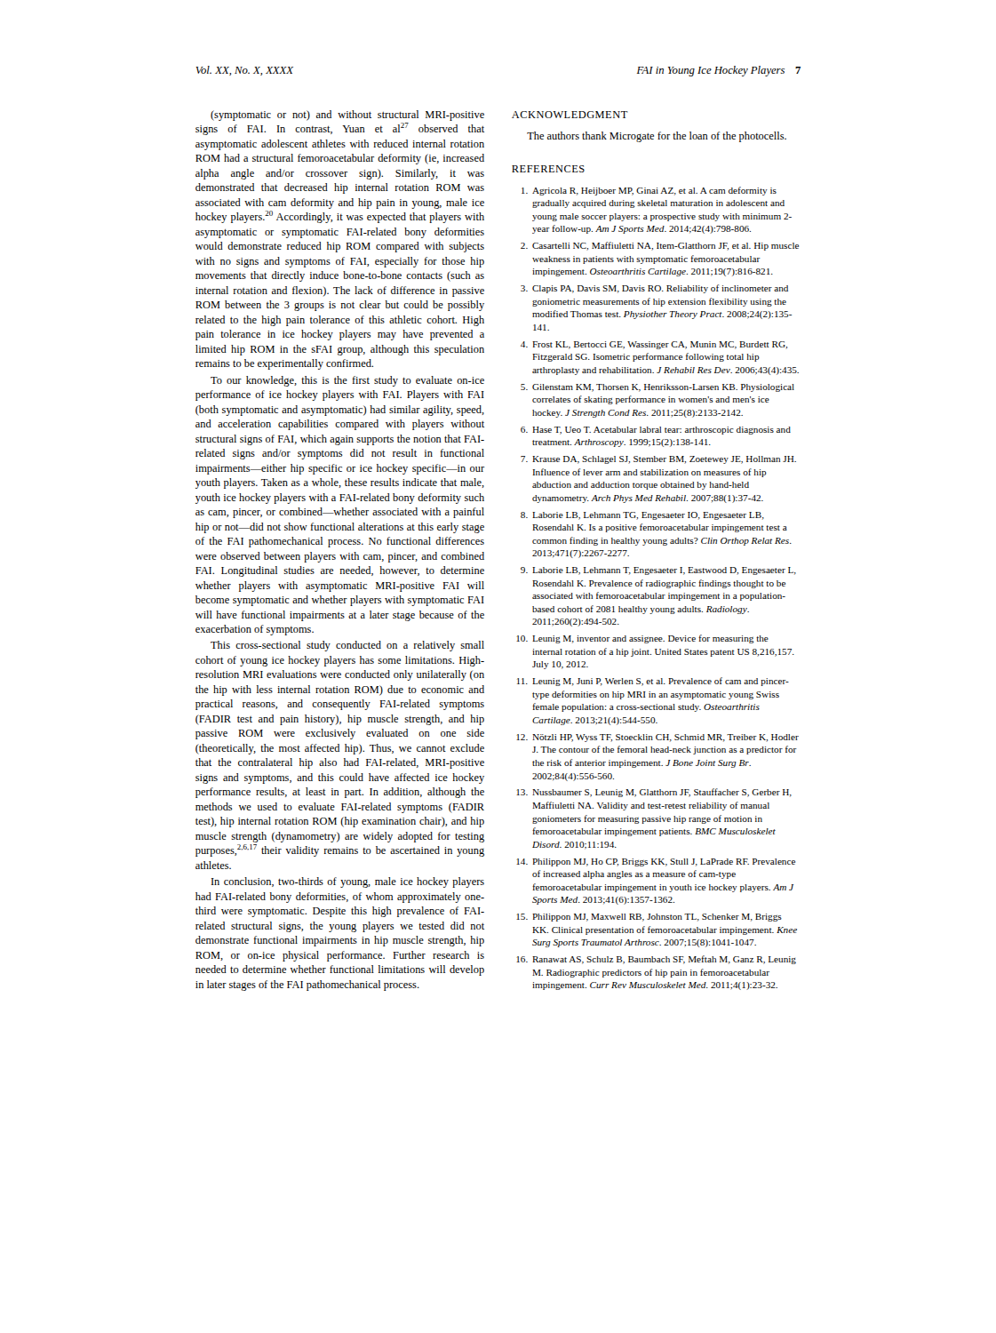Vol. XX, No. X, XXXX FAI in Young Ice Hockey Players7
(symptomatic or not) and without structural MRI-positive signs of FAI. In contrast, Yuan et al27 observed that asymptomatic adolescent athletes with reduced internal rotation ROM had a structural femoroacetabular deformity (ie, increased alpha angle and/or crossover sign). Similarly, it was demonstrated that decreased hip internal rotation ROM was associated with cam deformity and hip pain in young, male ice hockey players.20 Accordingly, it was expected that players with asymptomatic or symptomatic FAI-related bony deformities would demonstrate reduced hip ROM compared with subjects with no signs and symptoms of FAI, especially for those hip movements that directly induce bone-to-bone contacts (such as internal rotation and flexion). The lack of difference in passive ROM between the 3 groups is not clear but could be possibly related to the high pain tolerance of this athletic cohort. High pain tolerance in ice hockey players may have prevented a limited hip ROM in the sFAI group, although this speculation remains to be experimentally confirmed.
To our knowledge, this is the first study to evaluate on-ice performance of ice hockey players with FAI. Players with FAI (both symptomatic and asymptomatic) had similar agility, speed, and acceleration capabilities compared with players without structural signs of FAI, which again supports the notion that FAI-related signs and/or symptoms did not result in functional impairments—either hip specific or ice hockey specific—in our youth players. Taken as a whole, these results indicate that male, youth ice hockey players with a FAI-related bony deformity such as cam, pincer, or combined—whether associated with a painful hip or not—did not show functional alterations at this early stage of the FAI pathomechanical process. No functional differences were observed between players with cam, pincer, and combined FAI. Longitudinal studies are needed, however, to determine whether players with asymptomatic MRI-positive FAI will become symptomatic and whether players with symptomatic FAI will have functional impairments at a later stage because of the exacerbation of symptoms.
This cross-sectional study conducted on a relatively small cohort of young ice hockey players has some limitations. High-resolution MRI evaluations were conducted only unilaterally (on the hip with less internal rotation ROM) due to economic and practical reasons, and consequently FAI-related symptoms (FADIR test and pain history), hip muscle strength, and hip passive ROM were exclusively evaluated on one side (theoretically, the most affected hip). Thus, we cannot exclude that the contralateral hip also had FAI-related, MRI-positive signs and symptoms, and this could have affected ice hockey performance results, at least in part. In addition, although the methods we used to evaluate FAI-related symptoms (FADIR test), hip internal rotation ROM (hip examination chair), and hip muscle strength (dynamometry) are widely adopted for testing purposes,2,6,17 their validity remains to be ascertained in young athletes.
In conclusion, two-thirds of young, male ice hockey players had FAI-related bony deformities, of whom approximately one-third were symptomatic. Despite this high prevalence of FAI-related structural signs, the young players we tested did not demonstrate functional impairments in hip muscle strength, hip ROM, or on-ice physical performance. Further research is needed to determine whether functional limitations will develop in later stages of the FAI pathomechanical process.
ACKNOWLEDGMENT
The authors thank Microgate for the loan of the photocells.
REFERENCES
Agricola R, Heijboer MP, Ginai AZ, et al. A cam deformity is gradually acquired during skeletal maturation in adolescent and young male soccer players: a prospective study with minimum 2-year follow-up. Am J Sports Med. 2014;42(4):798-806.
Casartelli NC, Maffiuletti NA, Item-Glatthorn JF, et al. Hip muscle weakness in patients with symptomatic femoroacetabular impingement. Osteoarthritis Cartilage. 2011;19(7):816-821.
Clapis PA, Davis SM, Davis RO. Reliability of inclinometer and goniometric measurements of hip extension flexibility using the modified Thomas test. Physiother Theory Pract. 2008;24(2):135-141.
Frost KL, Bertocci GE, Wassinger CA, Munin MC, Burdett RG, Fitzgerald SG. Isometric performance following total hip arthroplasty and rehabilitation. J Rehabil Res Dev. 2006;43(4):435.
Gilenstam KM, Thorsen K, Henriksson-Larsen KB. Physiological correlates of skating performance in women's and men's ice hockey. J Strength Cond Res. 2011;25(8):2133-2142.
Hase T, Ueo T. Acetabular labral tear: arthroscopic diagnosis and treatment. Arthroscopy. 1999;15(2):138-141.
Krause DA, Schlagel SJ, Stember BM, Zoetewey JE, Hollman JH. Influence of lever arm and stabilization on measures of hip abduction and adduction torque obtained by hand-held dynamometry. Arch Phys Med Rehabil. 2007;88(1):37-42.
Laborie LB, Lehmann TG, Engesaeter IO, Engesaeter LB, Rosendahl K. Is a positive femoroacetabular impingement test a common finding in healthy young adults? Clin Orthop Relat Res. 2013;471(7):2267-2277.
Laborie LB, Lehmann T, Engesaeter I, Eastwood D, Engesaeter L, Rosendahl K. Prevalence of radiographic findings thought to be associated with femoroacetabular impingement in a population-based cohort of 2081 healthy young adults. Radiology. 2011;260(2):494-502.
Leunig M, inventor and assignee. Device for measuring the internal rotation of a hip joint. United States patent US 8,216,157. July 10, 2012.
Leunig M, Juni P, Werlen S, et al. Prevalence of cam and pincer-type deformities on hip MRI in an asymptomatic young Swiss female population: a cross-sectional study. Osteoarthritis Cartilage. 2013;21(4):544-550.
Nötzli HP, Wyss TF, Stoecklin CH, Schmid MR, Treiber K, Hodler J. The contour of the femoral head-neck junction as a predictor for the risk of anterior impingement. J Bone Joint Surg Br. 2002;84(4):556-560.
Nussbaumer S, Leunig M, Glatthorn JF, Stauffacher S, Gerber H, Maffiuletti NA. Validity and test-retest reliability of manual goniometers for measuring passive hip range of motion in femoroacetabular impingement patients. BMC Musculoskelet Disord. 2010;11:194.
Philippon MJ, Ho CP, Briggs KK, Stull J, LaPrade RF. Prevalence of increased alpha angles as a measure of cam-type femoroacetabular impingement in youth ice hockey players. Am J Sports Med. 2013;41(6):1357-1362.
Philippon MJ, Maxwell RB, Johnston TL, Schenker M, Briggs KK. Clinical presentation of femoroacetabular impingement. Knee Surg Sports Traumatol Arthrosc. 2007;15(8):1041-1047.
Ranawat AS, Schulz B, Baumbach SF, Meftah M, Ganz R, Leunig M. Radiographic predictors of hip pain in femoroacetabular impingement. Curr Rev Musculoskelet Med. 2011;4(1):23-32.